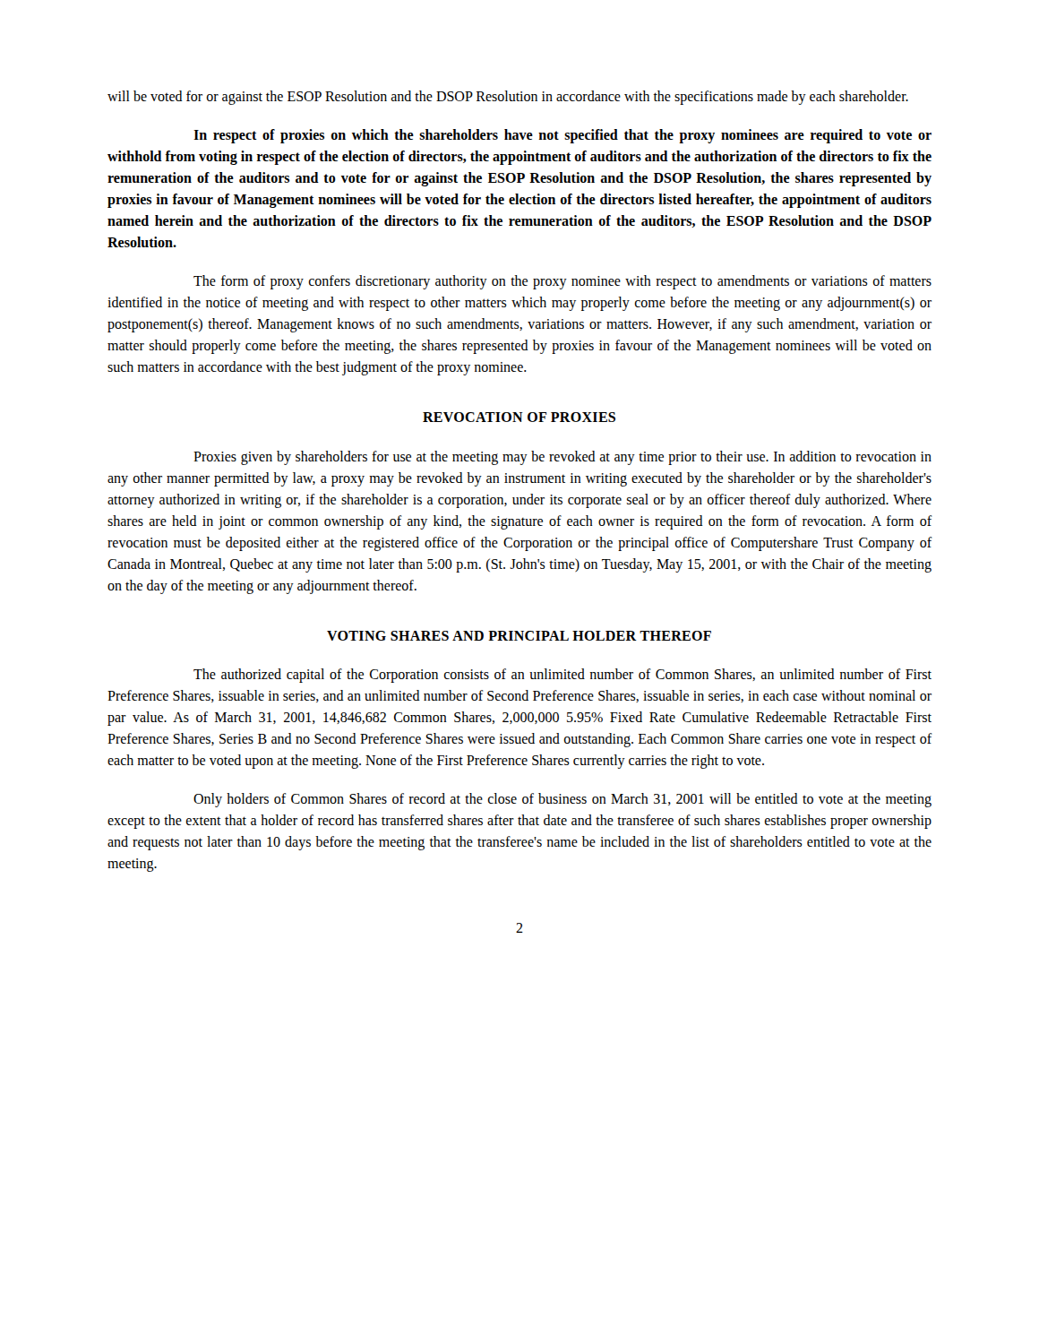will be voted for or against the ESOP Resolution and the DSOP Resolution in accordance with the specifications made by each shareholder.
In respect of proxies on which the shareholders have not specified that the proxy nominees are required to vote or withhold from voting in respect of the election of directors, the appointment of auditors and the authorization of the directors to fix the remuneration of the auditors and to vote for or against the ESOP Resolution and the DSOP Resolution, the shares represented by proxies in favour of Management nominees will be voted for the election of the directors listed hereafter, the appointment of auditors named herein and the authorization of the directors to fix the remuneration of the auditors, the ESOP Resolution and the DSOP Resolution.
The form of proxy confers discretionary authority on the proxy nominee with respect to amendments or variations of matters identified in the notice of meeting and with respect to other matters which may properly come before the meeting or any adjournment(s) or postponement(s) thereof. Management knows of no such amendments, variations or matters. However, if any such amendment, variation or matter should properly come before the meeting, the shares represented by proxies in favour of the Management nominees will be voted on such matters in accordance with the best judgment of the proxy nominee.
REVOCATION OF PROXIES
Proxies given by shareholders for use at the meeting may be revoked at any time prior to their use. In addition to revocation in any other manner permitted by law, a proxy may be revoked by an instrument in writing executed by the shareholder or by the shareholder's attorney authorized in writing or, if the shareholder is a corporation, under its corporate seal or by an officer thereof duly authorized. Where shares are held in joint or common ownership of any kind, the signature of each owner is required on the form of revocation. A form of revocation must be deposited either at the registered office of the Corporation or the principal office of Computershare Trust Company of Canada in Montreal, Quebec at any time not later than 5:00 p.m. (St. John's time) on Tuesday, May 15, 2001, or with the Chair of the meeting on the day of the meeting or any adjournment thereof.
VOTING SHARES AND PRINCIPAL HOLDER THEREOF
The authorized capital of the Corporation consists of an unlimited number of Common Shares, an unlimited number of First Preference Shares, issuable in series, and an unlimited number of Second Preference Shares, issuable in series, in each case without nominal or par value. As of March 31, 2001, 14,846,682 Common Shares, 2,000,000 5.95% Fixed Rate Cumulative Redeemable Retractable First Preference Shares, Series B and no Second Preference Shares were issued and outstanding. Each Common Share carries one vote in respect of each matter to be voted upon at the meeting. None of the First Preference Shares currently carries the right to vote.
Only holders of Common Shares of record at the close of business on March 31, 2001 will be entitled to vote at the meeting except to the extent that a holder of record has transferred shares after that date and the transferee of such shares establishes proper ownership and requests not later than 10 days before the meeting that the transferee's name be included in the list of shareholders entitled to vote at the meeting.
2